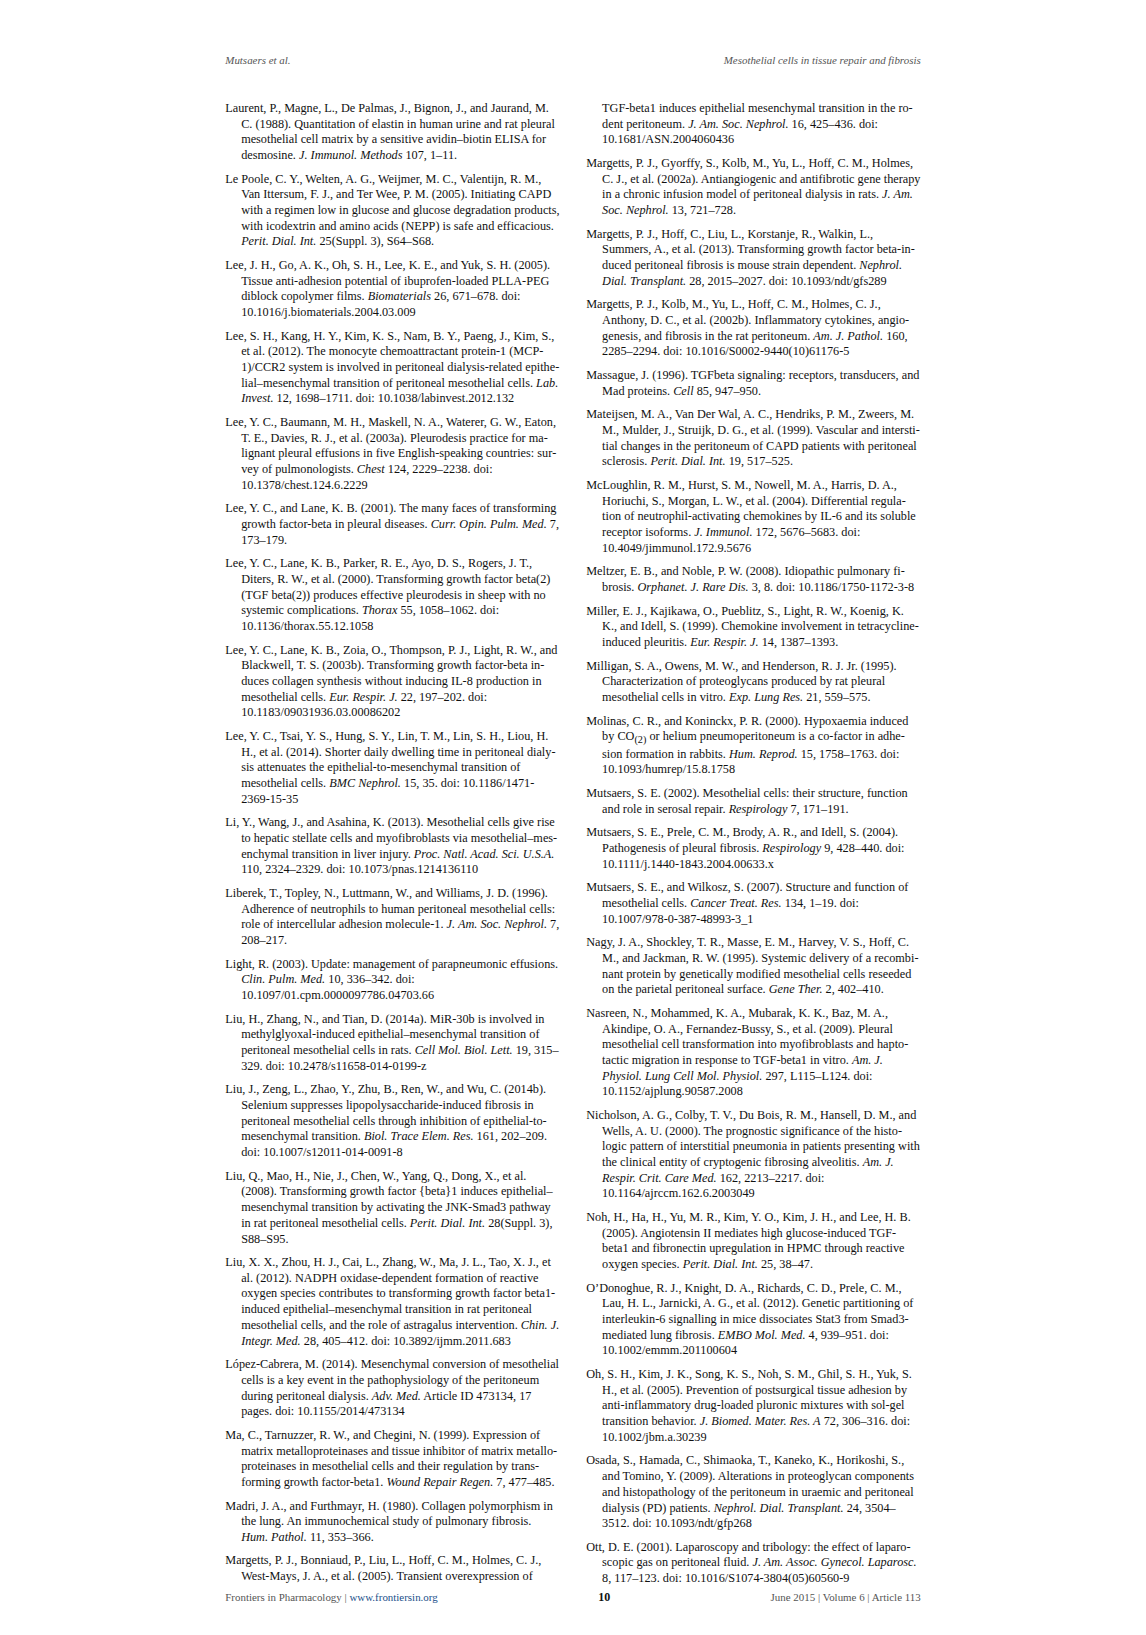Mutsaers et al.
Mesothelial cells in tissue repair and fibrosis
Laurent, P., Magne, L., De Palmas, J., Bignon, J., and Jaurand, M. C. (1988). Quantitation of elastin in human urine and rat pleural mesothelial cell matrix by a sensitive avidin–biotin ELISA for desmosine. J. Immunol. Methods 107, 1–11.
Le Poole, C. Y., Welten, A. G., Weijmer, M. C., Valentijn, R. M., Van Ittersum, F. J., and Ter Wee, P. M. (2005). Initiating CAPD with a regimen low in glucose and glucose degradation products, with icodextrin and amino acids (NEPP) is safe and efficacious. Perit. Dial. Int. 25(Suppl. 3), S64–S68.
Lee, J. H., Go, A. K., Oh, S. H., Lee, K. E., and Yuk, S. H. (2005). Tissue anti-adhesion potential of ibuprofen-loaded PLLA-PEG diblock copolymer films. Biomaterials 26, 671–678. doi: 10.1016/j.biomaterials.2004.03.009
Lee, S. H., Kang, H. Y., Kim, K. S., Nam, B. Y., Paeng, J., Kim, S., et al. (2012). The monocyte chemoattractant protein-1 (MCP-1)/CCR2 system is involved in peritoneal dialysis-related epithelial–mesenchymal transition of peritoneal mesothelial cells. Lab. Invest. 12, 1698–1711. doi: 10.1038/labinvest.2012.132
Lee, Y. C., Baumann, M. H., Maskell, N. A., Waterer, G. W., Eaton, T. E., Davies, R. J., et al. (2003a). Pleurodesis practice for malignant pleural effusions in five English-speaking countries: survey of pulmonologists. Chest 124, 2229–2238. doi: 10.1378/chest.124.6.2229
Lee, Y. C., and Lane, K. B. (2001). The many faces of transforming growth factor-beta in pleural diseases. Curr. Opin. Pulm. Med. 7, 173–179.
Lee, Y. C., Lane, K. B., Parker, R. E., Ayo, D. S., Rogers, J. T., Diters, R. W., et al. (2000). Transforming growth factor beta(2) (TGF beta(2)) produces effective pleurodesis in sheep with no systemic complications. Thorax 55, 1058–1062. doi: 10.1136/thorax.55.12.1058
Lee, Y. C., Lane, K. B., Zoia, O., Thompson, P. J., Light, R. W., and Blackwell, T. S. (2003b). Transforming growth factor-beta induces collagen synthesis without inducing IL-8 production in mesothelial cells. Eur. Respir. J. 22, 197–202. doi: 10.1183/09031936.03.00086202
Lee, Y. C., Tsai, Y. S., Hung, S. Y., Lin, T. M., Lin, S. H., Liou, H. H., et al. (2014). Shorter daily dwelling time in peritoneal dialysis attenuates the epithelial-to-mesenchymal transition of mesothelial cells. BMC Nephrol. 15, 35. doi: 10.1186/1471-2369-15-35
Li, Y., Wang, J., and Asahina, K. (2013). Mesothelial cells give rise to hepatic stellate cells and myofibroblasts via mesothelial–mesenchymal transition in liver injury. Proc. Natl. Acad. Sci. U.S.A. 110, 2324–2329. doi: 10.1073/pnas.1214136110
Liberek, T., Topley, N., Luttmann, W., and Williams, J. D. (1996). Adherence of neutrophils to human peritoneal mesothelial cells: role of intercellular adhesion molecule-1. J. Am. Soc. Nephrol. 7, 208–217.
Light, R. (2003). Update: management of parapneumonic effusions. Clin. Pulm. Med. 10, 336–342. doi: 10.1097/01.cpm.0000097786.04703.66
Liu, H., Zhang, N., and Tian, D. (2014a). MiR-30b is involved in methylglyoxal-induced epithelial–mesenchymal transition of peritoneal mesothelial cells in rats. Cell Mol. Biol. Lett. 19, 315–329. doi: 10.2478/s11658-014-0199-z
Liu, J., Zeng, L., Zhao, Y., Zhu, B., Ren, W., and Wu, C. (2014b). Selenium suppresses lipopolysaccharide-induced fibrosis in peritoneal mesothelial cells through inhibition of epithelial-to-mesenchymal transition. Biol. Trace Elem. Res. 161, 202–209. doi: 10.1007/s12011-014-0091-8
Liu, Q., Mao, H., Nie, J., Chen, W., Yang, Q., Dong, X., et al. (2008). Transforming growth factor {beta}1 induces epithelial–mesenchymal transition by activating the JNK-Smad3 pathway in rat peritoneal mesothelial cells. Perit. Dial. Int. 28(Suppl. 3), S88–S95.
Liu, X. X., Zhou, H. J., Cai, L., Zhang, W., Ma, J. L., Tao, X. J., et al. (2012). NADPH oxidase-dependent formation of reactive oxygen species contributes to transforming growth factor beta1-induced epithelial–mesenchymal transition in rat peritoneal mesothelial cells, and the role of astragalus intervention. Chin. J. Integr. Med. 28, 405–412. doi: 10.3892/ijmm.2011.683
López-Cabrera, M. (2014). Mesenchymal conversion of mesothelial cells is a key event in the pathophysiology of the peritoneum during peritoneal dialysis. Adv. Med. Article ID 473134, 17 pages. doi: 10.1155/2014/473134
Ma, C., Tarnuzzer, R. W., and Chegini, N. (1999). Expression of matrix metalloproteinases and tissue inhibitor of matrix metalloproteinases in mesothelial cells and their regulation by transforming growth factor-beta1. Wound Repair Regen. 7, 477–485.
Madri, J. A., and Furthmayr, H. (1980). Collagen polymorphism in the lung. An immunochemical study of pulmonary fibrosis. Hum. Pathol. 11, 353–366.
Margetts, P. J., Bonniaud, P., Liu, L., Hoff, C. M., Holmes, C. J., West-Mays, J. A., et al. (2005). Transient overexpression of TGF-beta1 induces epithelial mesenchymal transition in the rodent peritoneum. J. Am. Soc. Nephrol. 16, 425–436. doi: 10.1681/ASN.2004060436
Margetts, P. J., Gyorffy, S., Kolb, M., Yu, L., Hoff, C. M., Holmes, C. J., et al. (2002a). Antiangiogenic and antifibrotic gene therapy in a chronic infusion model of peritoneal dialysis in rats. J. Am. Soc. Nephrol. 13, 721–728.
Margetts, P. J., Hoff, C., Liu, L., Korstanje, R., Walkin, L., Summers, A., et al. (2013). Transforming growth factor beta-induced peritoneal fibrosis is mouse strain dependent. Nephrol. Dial. Transplant. 28, 2015–2027. doi: 10.1093/ndt/gfs289
Margetts, P. J., Kolb, M., Yu, L., Hoff, C. M., Holmes, C. J., Anthony, D. C., et al. (2002b). Inflammatory cytokines, angiogenesis, and fibrosis in the rat peritoneum. Am. J. Pathol. 160, 2285–2294. doi: 10.1016/S0002-9440(10)61176-5
Massague, J. (1996). TGFbeta signaling: receptors, transducers, and Mad proteins. Cell 85, 947–950.
Mateijsen, M. A., Van Der Wal, A. C., Hendriks, P. M., Zweers, M. M., Mulder, J., Struijk, D. G., et al. (1999). Vascular and interstitial changes in the peritoneum of CAPD patients with peritoneal sclerosis. Perit. Dial. Int. 19, 517–525.
McLoughlin, R. M., Hurst, S. M., Nowell, M. A., Harris, D. A., Horiuchi, S., Morgan, L. W., et al. (2004). Differential regulation of neutrophil-activating chemokines by IL-6 and its soluble receptor isoforms. J. Immunol. 172, 5676–5683. doi: 10.4049/jimmunol.172.9.5676
Meltzer, E. B., and Noble, P. W. (2008). Idiopathic pulmonary fibrosis. Orphanet. J. Rare Dis. 3, 8. doi: 10.1186/1750-1172-3-8
Miller, E. J., Kajikawa, O., Pueblitz, S., Light, R. W., Koenig, K. K., and Idell, S. (1999). Chemokine involvement in tetracycline-induced pleuritis. Eur. Respir. J. 14, 1387–1393.
Milligan, S. A., Owens, M. W., and Henderson, R. J. Jr. (1995). Characterization of proteoglycans produced by rat pleural mesothelial cells in vitro. Exp. Lung Res. 21, 559–575.
Molinas, C. R., and Koninckx, P. R. (2000). Hypoxaemia induced by CO(2) or helium pneumoperitoneum is a co-factor in adhesion formation in rabbits. Hum. Reprod. 15, 1758–1763. doi: 10.1093/humrep/15.8.1758
Mutsaers, S. E. (2002). Mesothelial cells: their structure, function and role in serosal repair. Respirology 7, 171–191.
Mutsaers, S. E., Prele, C. M., Brody, A. R., and Idell, S. (2004). Pathogenesis of pleural fibrosis. Respirology 9, 428–440. doi: 10.1111/j.1440-1843.2004.00633.x
Mutsaers, S. E., and Wilkosz, S. (2007). Structure and function of mesothelial cells. Cancer Treat. Res. 134, 1–19. doi: 10.1007/978-0-387-48993-3_1
Nagy, J. A., Shockley, T. R., Masse, E. M., Harvey, V. S., Hoff, C. M., and Jackman, R. W. (1995). Systemic delivery of a recombinant protein by genetically modified mesothelial cells reseeded on the parietal peritoneal surface. Gene Ther. 2, 402–410.
Nasreen, N., Mohammed, K. A., Mubarak, K. K., Baz, M. A., Akindipe, O. A., Fernandez-Bussy, S., et al. (2009). Pleural mesothelial cell transformation into myofibroblasts and haptotactic migration in response to TGF-beta1 in vitro. Am. J. Physiol. Lung Cell Mol. Physiol. 297, L115–L124. doi: 10.1152/ajplung.90587.2008
Nicholson, A. G., Colby, T. V., Du Bois, R. M., Hansell, D. M., and Wells, A. U. (2000). The prognostic significance of the histologic pattern of interstitial pneumonia in patients presenting with the clinical entity of cryptogenic fibrosing alveolitis. Am. J. Respir. Crit. Care Med. 162, 2213–2217. doi: 10.1164/ajrccm.162.6.2003049
Noh, H., Ha, H., Yu, M. R., Kim, Y. O., Kim, J. H., and Lee, H. B. (2005). Angiotensin II mediates high glucose-induced TGF-beta1 and fibronectin upregulation in HPMC through reactive oxygen species. Perit. Dial. Int. 25, 38–47.
O’Donoghue, R. J., Knight, D. A., Richards, C. D., Prele, C. M., Lau, H. L., Jarnicki, A. G., et al. (2012). Genetic partitioning of interleukin-6 signalling in mice dissociates Stat3 from Smad3-mediated lung fibrosis. EMBO Mol. Med. 4, 939–951. doi: 10.1002/emmm.201100604
Oh, S. H., Kim, J. K., Song, K. S., Noh, S. M., Ghil, S. H., Yuk, S. H., et al. (2005). Prevention of postsurgical tissue adhesion by anti-inflammatory drug-loaded pluronic mixtures with sol-gel transition behavior. J. Biomed. Mater. Res. A 72, 306–316. doi: 10.1002/jbm.a.30239
Osada, S., Hamada, C., Shimaoka, T., Kaneko, K., Horikoshi, S., and Tomino, Y. (2009). Alterations in proteoglycan components and histopathology of the peritoneum in uraemic and peritoneal dialysis (PD) patients. Nephrol. Dial. Transplant. 24, 3504–3512. doi: 10.1093/ndt/gfp268
Ott, D. E. (2001). Laparoscopy and tribology: the effect of laparoscopic gas on peritoneal fluid. J. Am. Assoc. Gynecol. Laparosc. 8, 117–123. doi: 10.1016/S1074-3804(05)60560-9
Frontiers in Pharmacology | www.frontiersin.org
10
June 2015 | Volume 6 | Article 113